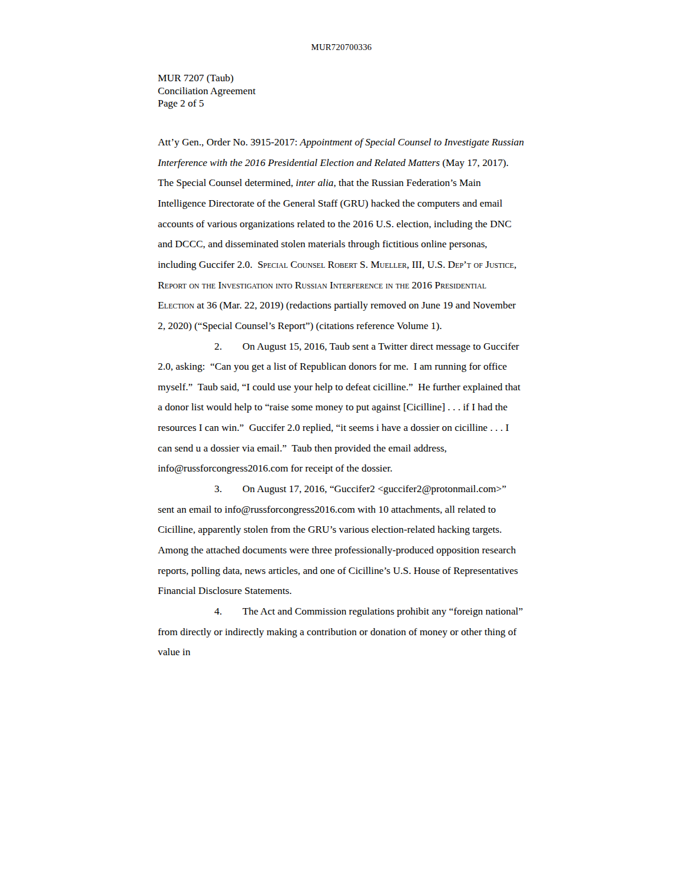MUR720700336
MUR 7207 (Taub)
Conciliation Agreement
Page 2 of 5
Att’y Gen., Order No. 3915-2017: Appointment of Special Counsel to Investigate Russian Interference with the 2016 Presidential Election and Related Matters (May 17, 2017). The Special Counsel determined, inter alia, that the Russian Federation’s Main Intelligence Directorate of the General Staff (GRU) hacked the computers and email accounts of various organizations related to the 2016 U.S. election, including the DNC and DCCC, and disseminated stolen materials through fictitious online personas, including Guccifer 2.0. Special Counsel Robert S. Mueller, III, U.S. Dep’t of Justice, Report on the Investigation into Russian Interference in the 2016 Presidential Election at 36 (Mar. 22, 2019) (redactions partially removed on June 19 and November 2, 2020) (“Special Counsel’s Report”) (citations reference Volume 1).
2.  On August 15, 2016, Taub sent a Twitter direct message to Guccifer 2.0, asking: “Can you get a list of Republican donors for me. I am running for office myself.” Taub said, “I could use your help to defeat cicilline.” He further explained that a donor list would help to “raise some money to put against [Cicilline] . . . if I had the resources I can win.” Guccifer 2.0 replied, “it seems i have a dossier on cicilline . . . I can send u a dossier via email.” Taub then provided the email address, info@russforcongress2016.com for receipt of the dossier.
3.  On August 17, 2016, “Guccifer2 <guccifer2@protonmail.com>” sent an email to info@russforcongress2016.com with 10 attachments, all related to Cicilline, apparently stolen from the GRU’s various election-related hacking targets. Among the attached documents were three professionally-produced opposition research reports, polling data, news articles, and one of Cicilline’s U.S. House of Representatives Financial Disclosure Statements.
4.  The Act and Commission regulations prohibit any “foreign national” from directly or indirectly making a contribution or donation of money or other thing of value in